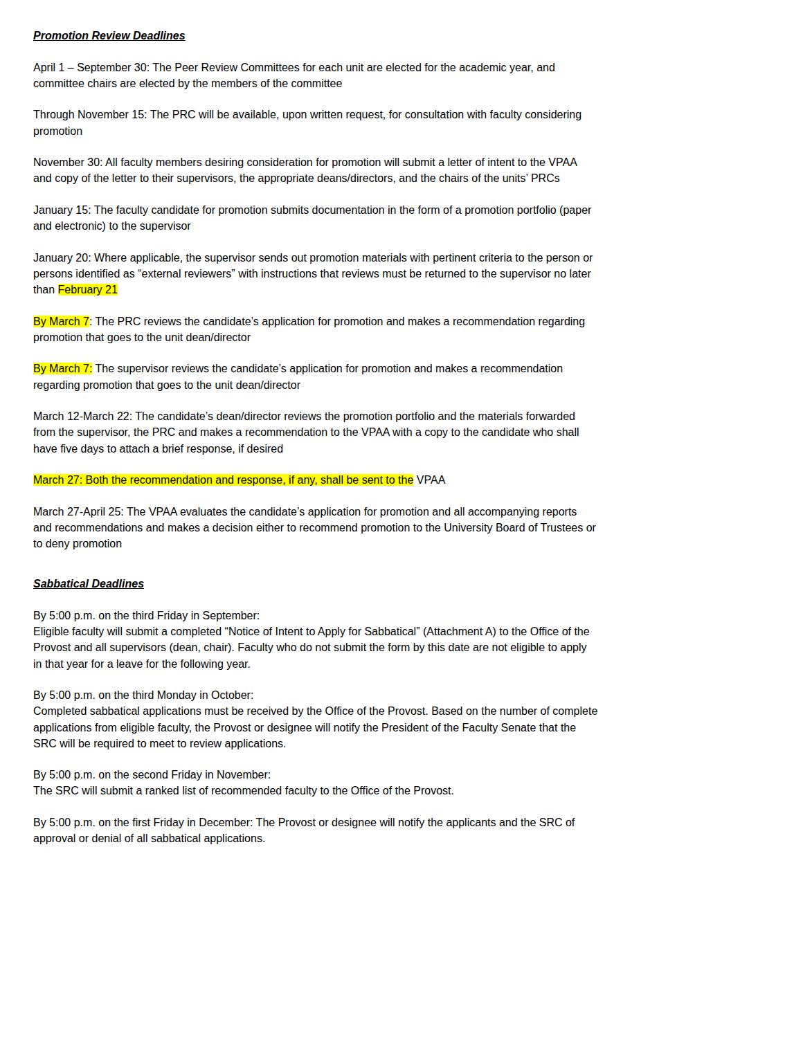Promotion Review Deadlines
April 1 – September 30: The Peer Review Committees for each unit are elected for the academic year, and committee chairs are elected by the members of the committee
Through November 15: The PRC will be available, upon written request, for consultation with faculty considering promotion
November 30: All faculty members desiring consideration for promotion will submit a letter of intent to the VPAA and copy of the letter to their supervisors, the appropriate deans/directors, and the chairs of the units’ PRCs
January 15: The faculty candidate for promotion submits documentation in the form of a promotion portfolio (paper and electronic) to the supervisor
January 20: Where applicable, the supervisor sends out promotion materials with pertinent criteria to the person or persons identified as “external reviewers” with instructions that reviews must be returned to the supervisor no later than February 21
By March 7: The PRC reviews the candidate’s application for promotion and makes a recommendation regarding promotion that goes to the unit dean/director
By March 7: The supervisor reviews the candidate’s application for promotion and makes a recommendation regarding promotion that goes to the unit dean/director
March 12-March 22: The candidate’s dean/director reviews the promotion portfolio and the materials forwarded from the supervisor, the PRC and makes a recommendation to the VPAA with a copy to the candidate who shall have five days to attach a brief response, if desired
March 27: Both the recommendation and response, if any, shall be sent to the VPAA
March 27-April 25: The VPAA evaluates the candidate’s application for promotion and all accompanying reports and recommendations and makes a decision either to recommend promotion to the University Board of Trustees or to deny promotion
Sabbatical Deadlines
By 5:00 p.m. on the third Friday in September:
Eligible faculty will submit a completed “Notice of Intent to Apply for Sabbatical” (Attachment A) to the Office of the Provost and all supervisors (dean, chair). Faculty who do not submit the form by this date are not eligible to apply in that year for a leave for the following year.
By 5:00 p.m. on the third Monday in October:
Completed sabbatical applications must be received by the Office of the Provost. Based on the number of complete applications from eligible faculty, the Provost or designee will notify the President of the Faculty Senate that the SRC will be required to meet to review applications.
By 5:00 p.m. on the second Friday in November:
The SRC will submit a ranked list of recommended faculty to the Office of the Provost.
By 5:00 p.m. on the first Friday in December: The Provost or designee will notify the applicants and the SRC of approval or denial of all sabbatical applications.